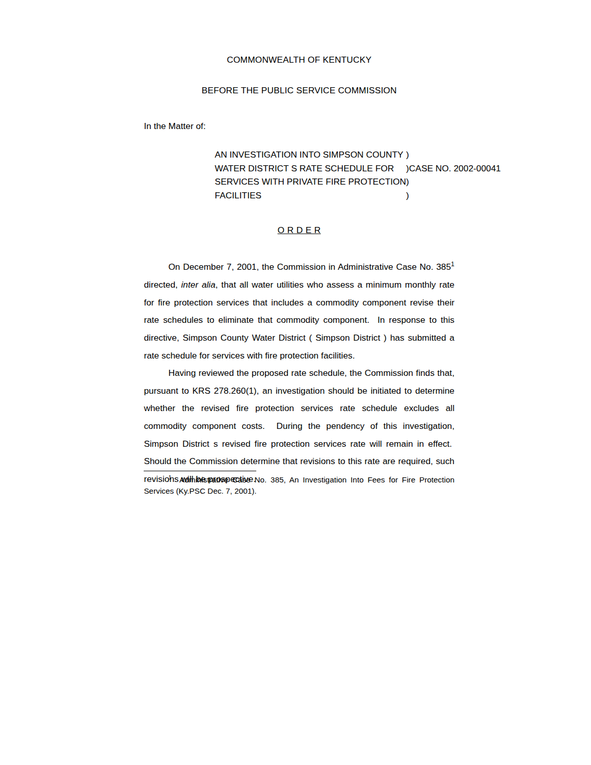COMMONWEALTH OF KENTUCKY
BEFORE THE PUBLIC SERVICE COMMISSION
In the Matter of:
| AN INVESTIGATION INTO SIMPSON COUNTY | ) | |
| WATER DISTRICT S RATE SCHEDULE FOR | ) | CASE NO. 2002-00041 |
| SERVICES WITH PRIVATE FIRE PROTECTION | ) | |
| FACILITIES | ) | |
O R D E R
On December 7, 2001, the Commission in Administrative Case No. 3851 directed, inter alia, that all water utilities who assess a minimum monthly rate for fire protection services that includes a commodity component revise their rate schedules to eliminate that commodity component. In response to this directive, Simpson County Water District ( Simpson District ) has submitted a rate schedule for services with fire protection facilities.
Having reviewed the proposed rate schedule, the Commission finds that, pursuant to KRS 278.260(1), an investigation should be initiated to determine whether the revised fire protection services rate schedule excludes all commodity component costs. During the pendency of this investigation, Simpson District s revised fire protection services rate will remain in effect. Should the Commission determine that revisions to this rate are required, such revisions will be prospective.
1 Administrative Case No. 385, An Investigation Into Fees for Fire Protection Services (Ky.PSC Dec. 7, 2001).